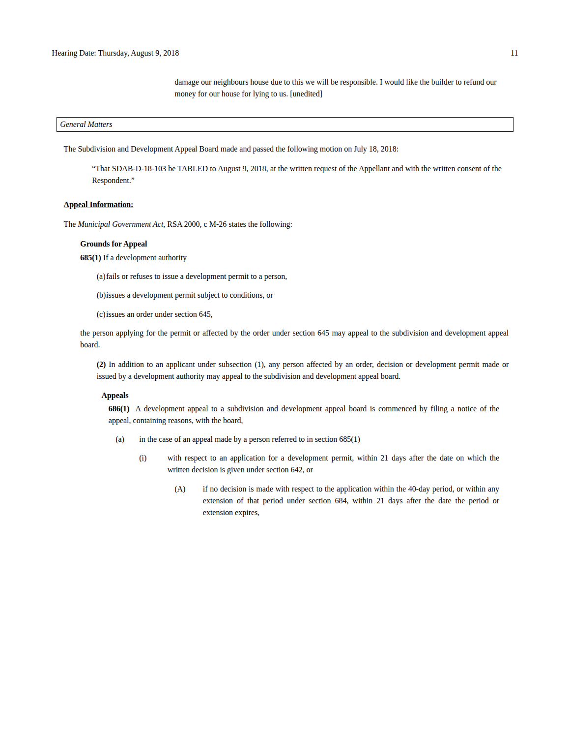Hearing Date: Thursday, August 9, 2018 11
damage our neighbours house due to this we will be responsible. I would like the builder to refund our money for our house for lying to us. [unedited]
General Matters
The Subdivision and Development Appeal Board made and passed the following motion on July 18, 2018:
“That SDAB-D-18-103 be TABLED to August 9, 2018, at the written request of the Appellant and with the written consent of the Respondent.”
Appeal Information:
The Municipal Government Act, RSA 2000, c M-26 states the following:
Grounds for Appeal
685(1) If a development authority
(a) fails or refuses to issue a development permit to a person,
(b) issues a development permit subject to conditions, or
(c) issues an order under section 645,
the person applying for the permit or affected by the order under section 645 may appeal to the subdivision and development appeal board.
(2) In addition to an applicant under subsection (1), any person affected by an order, decision or development permit made or issued by a development authority may appeal to the subdivision and development appeal board.
Appeals
686(1) A development appeal to a subdivision and development appeal board is commenced by filing a notice of the appeal, containing reasons, with the board,
(a) in the case of an appeal made by a person referred to in section 685(1)
(i) with respect to an application for a development permit, within 21 days after the date on which the written decision is given under section 642, or
(A) if no decision is made with respect to the application within the 40-day period, or within any extension of that period under section 684, within 21 days after the date the period or extension expires,